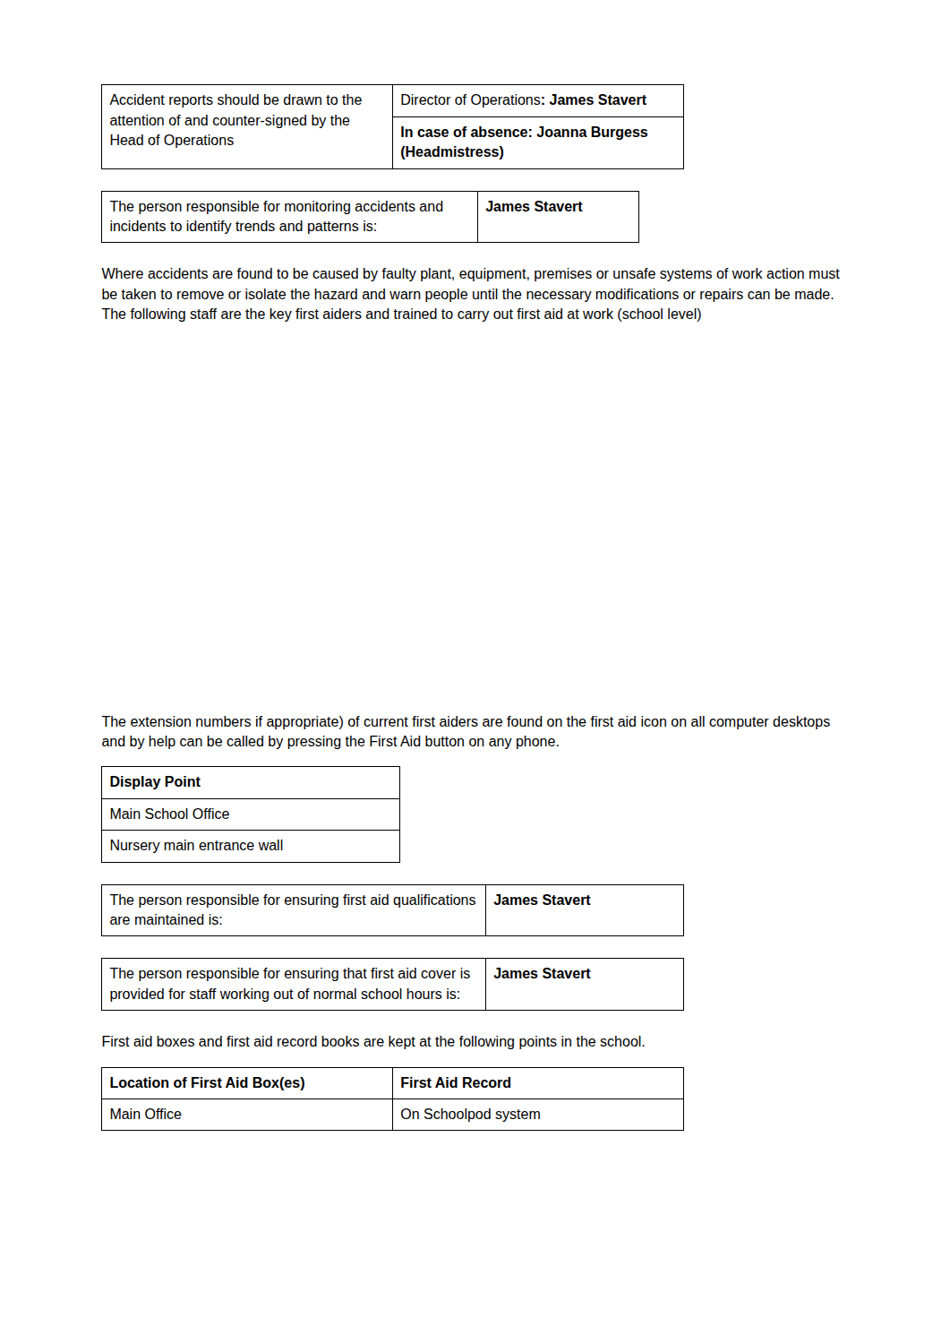| Accident reports should be drawn to the attention of and counter-signed by the Head of Operations | Director of Operations : James Stavert |
| In case of absence: Joanna Burgess (Headmistress) |
| The person responsible for monitoring accidents and incidents to identify trends and patterns is: | James Stavert |
Where accidents are found to be caused by faulty plant, equipment, premises or unsafe systems of work action must be taken to remove or isolate the hazard and warn people until the necessary modifications or repairs can be made.
The following staff are the key first aiders and trained to carry out first aid at work (school level)
The extension numbers if appropriate) of current first aiders are found on the first aid icon on all computer desktops and by help can be called by pressing the First Aid button on any phone.
| Display Point |
| --- |
| Main School Office |
| Nursery main entrance wall |
| The person responsible for ensuring first aid qualifications are maintained is: | James Stavert |
| The person responsible for ensuring that first aid cover is provided for staff working out of normal school hours is: | James Stavert |
First aid boxes and first aid record books are kept at the following points in the school.
| Location of First Aid Box(es) | First Aid Record |
| --- | --- |
| Main Office | On Schoolpod system |